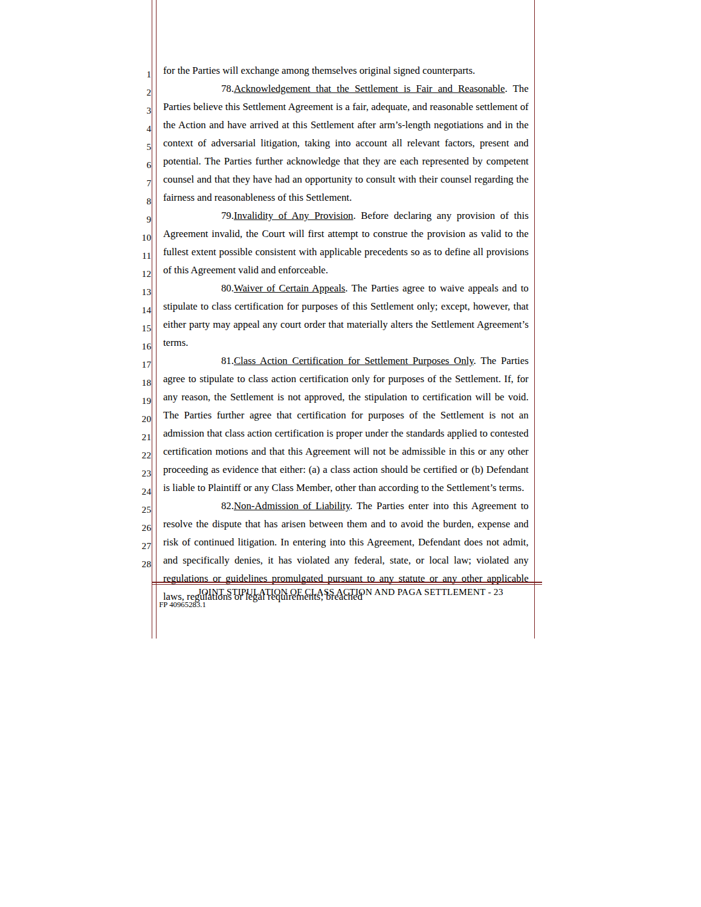1
2
3
4
5
6
7
8
9
10
11
12
13
14
15
16
17
18
19
20
21
22
23
24
25
26
27
28
for the Parties will exchange among themselves original signed counterparts.
78. Acknowledgement that the Settlement is Fair and Reasonable. The Parties believe this Settlement Agreement is a fair, adequate, and reasonable settlement of the Action and have arrived at this Settlement after arm’s-length negotiations and in the context of adversarial litigation, taking into account all relevant factors, present and potential. The Parties further acknowledge that they are each represented by competent counsel and that they have had an opportunity to consult with their counsel regarding the fairness and reasonableness of this Settlement.
79. Invalidity of Any Provision. Before declaring any provision of this Agreement invalid, the Court will first attempt to construe the provision as valid to the fullest extent possible consistent with applicable precedents so as to define all provisions of this Agreement valid and enforceable.
80. Waiver of Certain Appeals. The Parties agree to waive appeals and to stipulate to class certification for purposes of this Settlement only; except, however, that either party may appeal any court order that materially alters the Settlement Agreement’s terms.
81. Class Action Certification for Settlement Purposes Only. The Parties agree to stipulate to class action certification only for purposes of the Settlement. If, for any reason, the Settlement is not approved, the stipulation to certification will be void. The Parties further agree that certification for purposes of the Settlement is not an admission that class action certification is proper under the standards applied to contested certification motions and that this Agreement will not be admissible in this or any other proceeding as evidence that either: (a) a class action should be certified or (b) Defendant is liable to Plaintiff or any Class Member, other than according to the Settlement’s terms.
82. Non-Admission of Liability. The Parties enter into this Agreement to resolve the dispute that has arisen between them and to avoid the burden, expense and risk of continued litigation. In entering into this Agreement, Defendant does not admit, and specifically denies, it has violated any federal, state, or local law; violated any regulations or guidelines promulgated pursuant to any statute or any other applicable laws, regulations or legal requirements; breached
JOINT STIPULATION OF CLASS ACTION AND PAGA SETTLEMENT - 23
FP 40965283.1